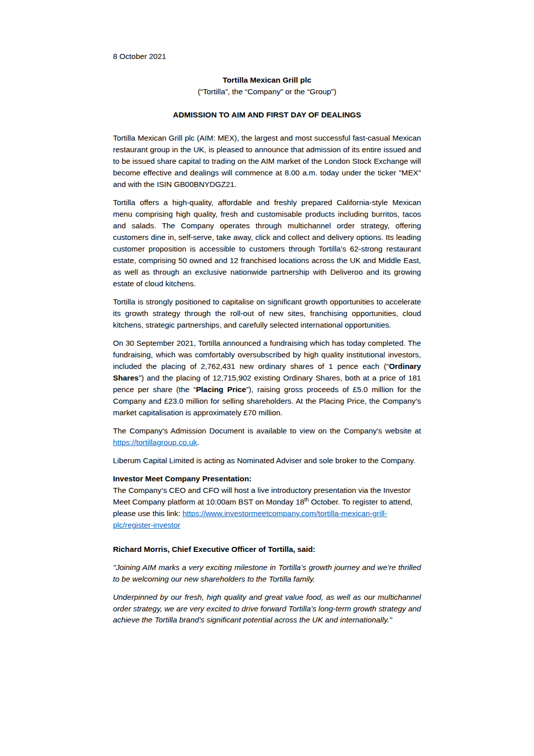8 October 2021
Tortilla Mexican Grill plc
(“Tortilla”, the “Company” or the “Group”)
ADMISSION TO AIM AND FIRST DAY OF DEALINGS
Tortilla Mexican Grill plc (AIM: MEX), the largest and most successful fast-casual Mexican restaurant group in the UK, is pleased to announce that admission of its entire issued and to be issued share capital to trading on the AIM market of the London Stock Exchange will become effective and dealings will commence at 8.00 a.m. today under the ticker "MEX" and with the ISIN GB00BNYDGZ21.
Tortilla offers a high-quality, affordable and freshly prepared California-style Mexican menu comprising high quality, fresh and customisable products including burritos, tacos and salads. The Company operates through multichannel order strategy, offering customers dine in, self-serve, take away, click and collect and delivery options. Its leading customer proposition is accessible to customers through Tortilla’s 62-strong restaurant estate, comprising 50 owned and 12 franchised locations across the UK and Middle East, as well as through an exclusive nationwide partnership with Deliveroo and its growing estate of cloud kitchens.
Tortilla is strongly positioned to capitalise on significant growth opportunities to accelerate its growth strategy through the roll-out of new sites, franchising opportunities, cloud kitchens, strategic partnerships, and carefully selected international opportunities.
On 30 September 2021, Tortilla announced a fundraising which has today completed. The fundraising, which was comfortably oversubscribed by high quality institutional investors, included the placing of 2,762,431 new ordinary shares of 1 pence each (“Ordinary Shares”) and the placing of 12,715,902 existing Ordinary Shares, both at a price of 181 pence per share (the “Placing Price”), raising gross proceeds of £5.0 million for the Company and £23.0 million for selling shareholders. At the Placing Price, the Company’s market capitalisation is approximately £70 million.
The Company's Admission Document is available to view on the Company's website at https://tortillagroup.co.uk.
Liberum Capital Limited is acting as Nominated Adviser and sole broker to the Company.
Investor Meet Company Presentation:
The Company’s CEO and CFO will host a live introductory presentation via the Investor Meet Company platform at 10:00am BST on Monday 18th October. To register to attend, please use this link: https://www.investormeetcompany.com/tortilla-mexican-grill-plc/register-investor
Richard Morris, Chief Executive Officer of Tortilla, said:
"Joining AIM marks a very exciting milestone in Tortilla’s growth journey and we’re thrilled to be welcoming our new shareholders to the Tortilla family.
Underpinned by our fresh, high quality and great value food, as well as our multichannel order strategy, we are very excited to drive forward Tortilla’s long-term growth strategy and achieve the Tortilla brand’s significant potential across the UK and internationally."